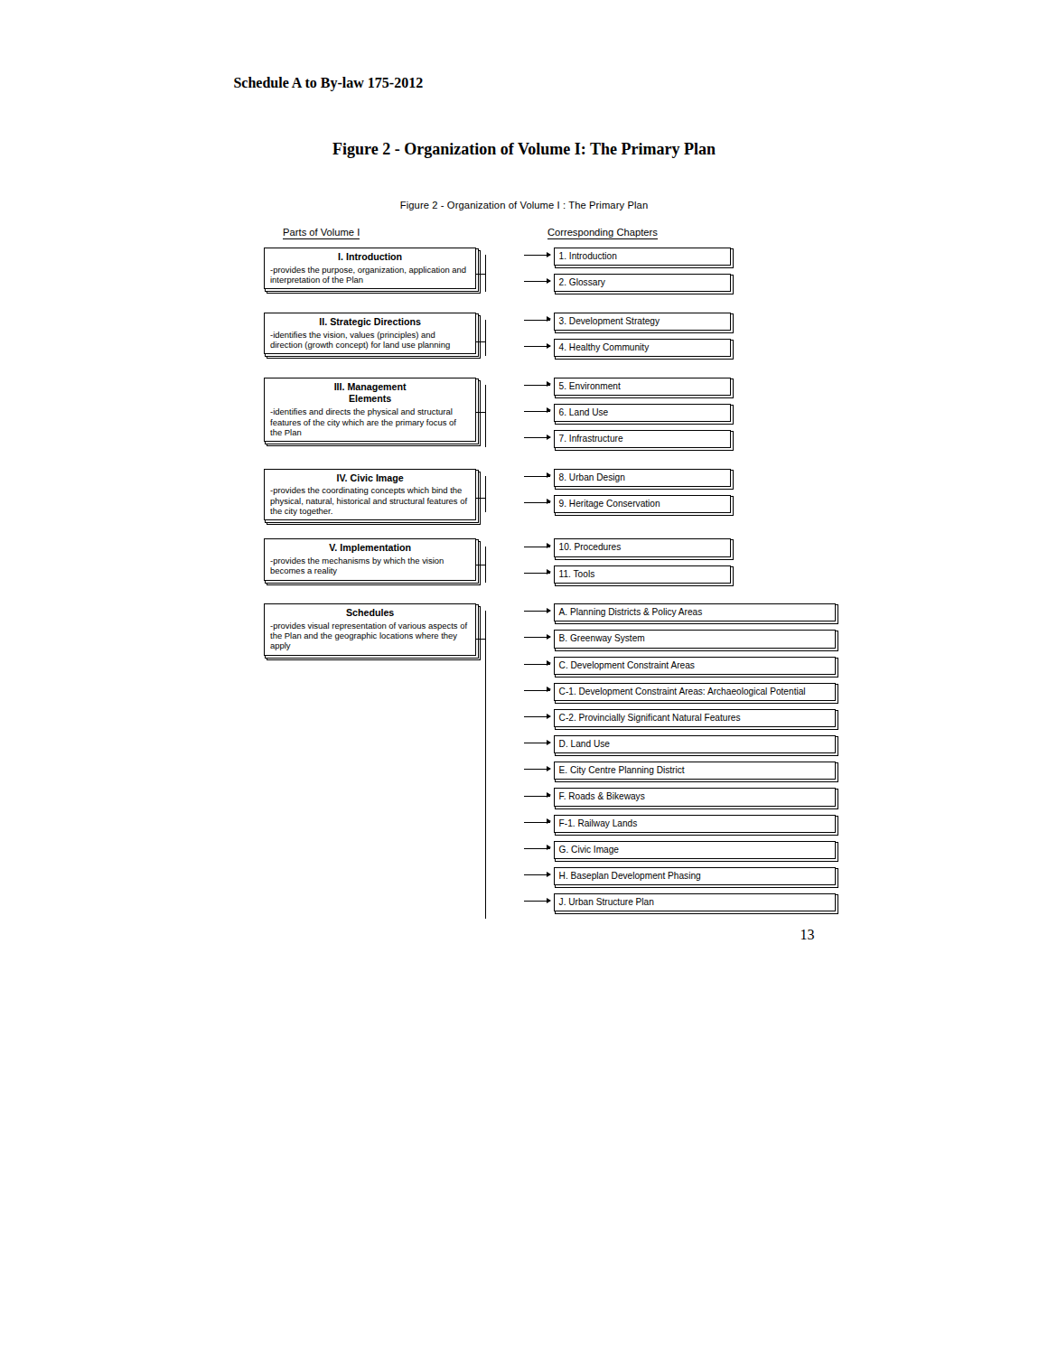Schedule A to By-law 175-2012
Figure 2 - Organization of Volume I: The Primary Plan
Figure 2 - Organization of Volume I : The Primary Plan
Parts of Volume I
Corresponding Chapters
I. Introduction -provides the purpose, organization, application and interpretation of the Plan
1. Introduction
2. Glossary
II. Strategic Directions -identifies the vision, values (principles) and direction (growth concept) for land use planning
3. Development Strategy
4. Healthy Community
III. Management
Elements -identifies and directs the physical and structural features of the city which are the primary focus of the Plan
5. Environment
6. Land Use
7. Infrastructure
IV. Civic Image -provides the coordinating concepts which bind the physical, natural, historical and structural features of the city together.
8. Urban Design
9. Heritage Conservation
V. Implementation -provides the mechanisms by which the vision becomes a reality
10. Procedures
11. Tools
Schedules -provides visual representation of various aspects of the Plan and the geographic locations where they apply
A. Planning Districts & Policy Areas
B. Greenway System
C. Development Constraint Areas
C-1. Development Constraint Areas: Archaeological Potential
C-2. Provincially Significant Natural Features
D. Land Use
E. City Centre Planning District
F. Roads & Bikeways
F-1. Railway Lands
G. Civic Image
H. Baseplan Development Phasing
J. Urban Structure Plan
13